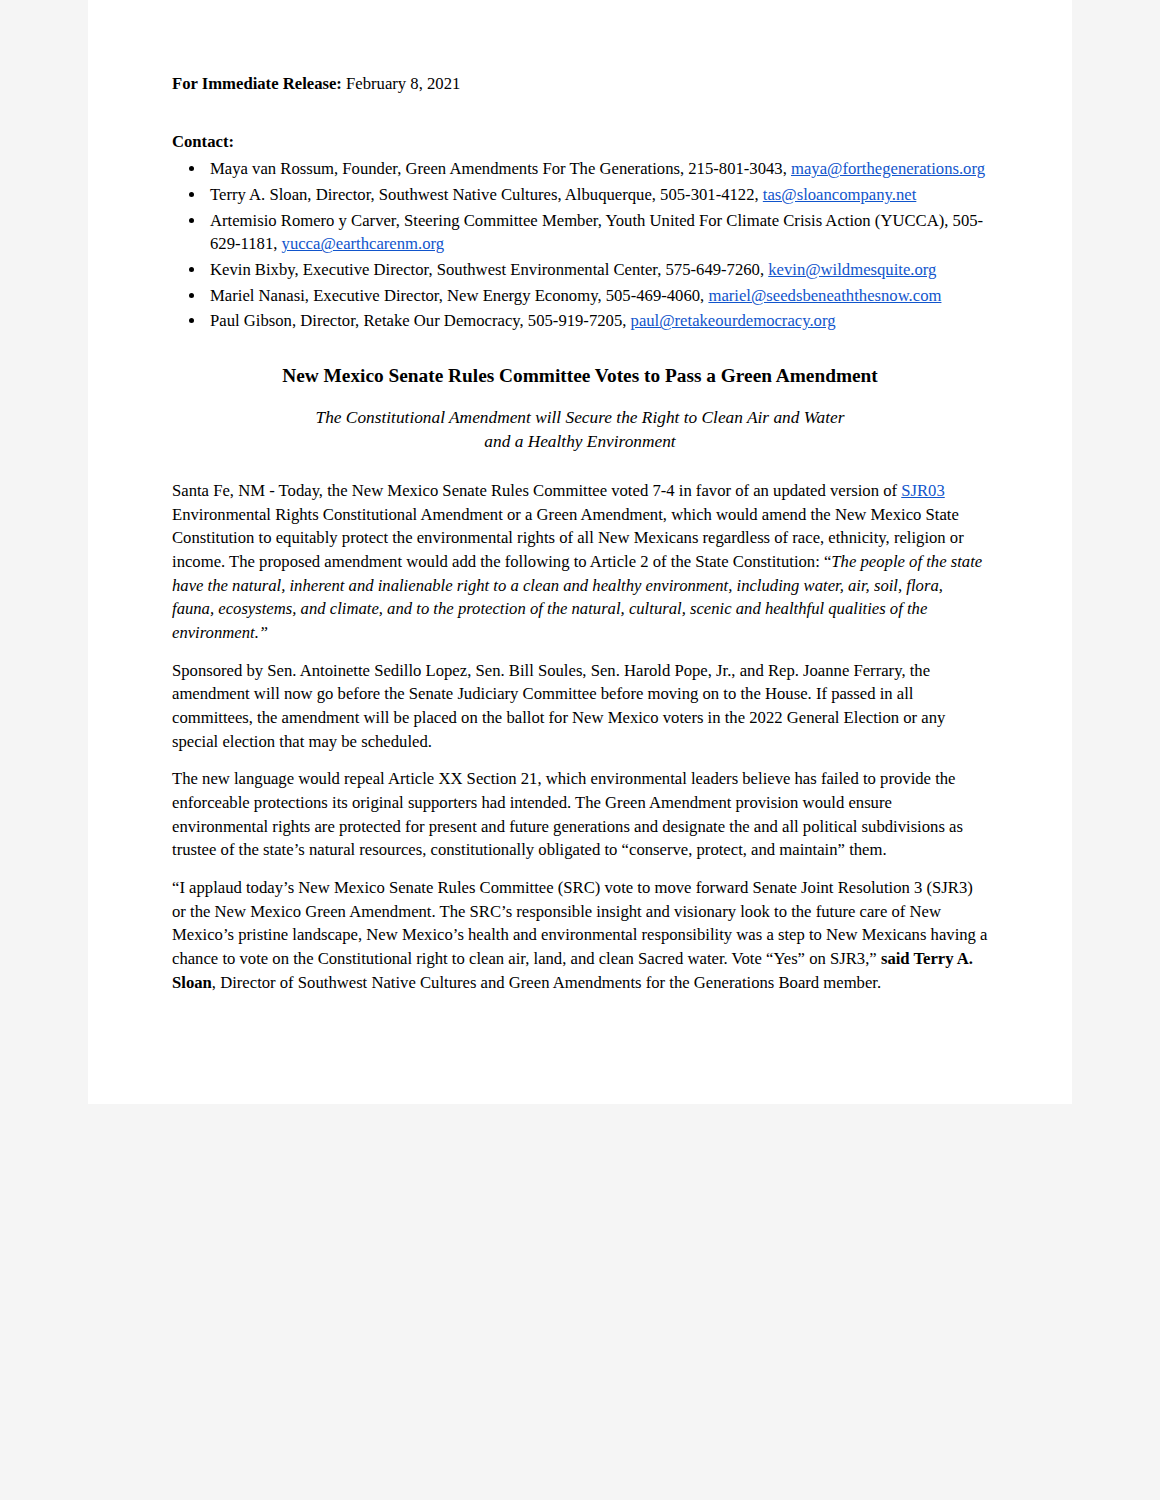For Immediate Release: February 8, 2021
Contact:
Maya van Rossum, Founder, Green Amendments For The Generations, 215-801-3043, maya@forthegenerations.org
Terry A. Sloan, Director, Southwest Native Cultures, Albuquerque, 505-301-4122, tas@sloancompany.net
Artemisio Romero y Carver, Steering Committee Member, Youth United For Climate Crisis Action (YUCCA), 505-629-1181, yucca@earthcarenm.org
Kevin Bixby, Executive Director, Southwest Environmental Center, 575-649-7260, kevin@wildmesquite.org
Mariel Nanasi, Executive Director, New Energy Economy, 505-469-4060, mariel@seedsbeneaththesnow.com
Paul Gibson, Director, Retake Our Democracy, 505-919-7205, paul@retakeourdemocracy.org
New Mexico Senate Rules Committee Votes to Pass a Green Amendment
The Constitutional Amendment will Secure the Right to Clean Air and Water
and a Healthy Environment
Santa Fe, NM - Today, the New Mexico Senate Rules Committee voted 7-4 in favor of an updated version of SJR03 Environmental Rights Constitutional Amendment or a Green Amendment, which would amend the New Mexico State Constitution to equitably protect the environmental rights of all New Mexicans regardless of race, ethnicity, religion or income. The proposed amendment would add the following to Article 2 of the State Constitution: “The people of the state have the natural, inherent and inalienable right to a clean and healthy environment, including water, air, soil, flora, fauna, ecosystems, and climate, and to the protection of the natural, cultural, scenic and healthful qualities of the environment.”
Sponsored by Sen. Antoinette Sedillo Lopez, Sen. Bill Soules, Sen. Harold Pope, Jr., and Rep. Joanne Ferrary, the amendment will now go before the Senate Judiciary Committee before moving on to the House. If passed in all committees, the amendment will be placed on the ballot for New Mexico voters in the 2022 General Election or any special election that may be scheduled.
The new language would repeal Article XX Section 21, which environmental leaders believe has failed to provide the enforceable protections its original supporters had intended. The Green Amendment provision would ensure environmental rights are protected for present and future generations and designate the and all political subdivisions as trustee of the state’s natural resources, constitutionally obligated to “conserve, protect, and maintain” them.
“I applaud today’s New Mexico Senate Rules Committee (SRC) vote to move forward Senate Joint Resolution 3 (SJR3) or the New Mexico Green Amendment. The SRC’s responsible insight and visionary look to the future care of New Mexico’s pristine landscape, New Mexico’s health and environmental responsibility was a step to New Mexicans having a chance to vote on the Constitutional right to clean air, land, and clean Sacred water. Vote “Yes” on SJR3,” said Terry A. Sloan, Director of Southwest Native Cultures and Green Amendments for the Generations Board member.